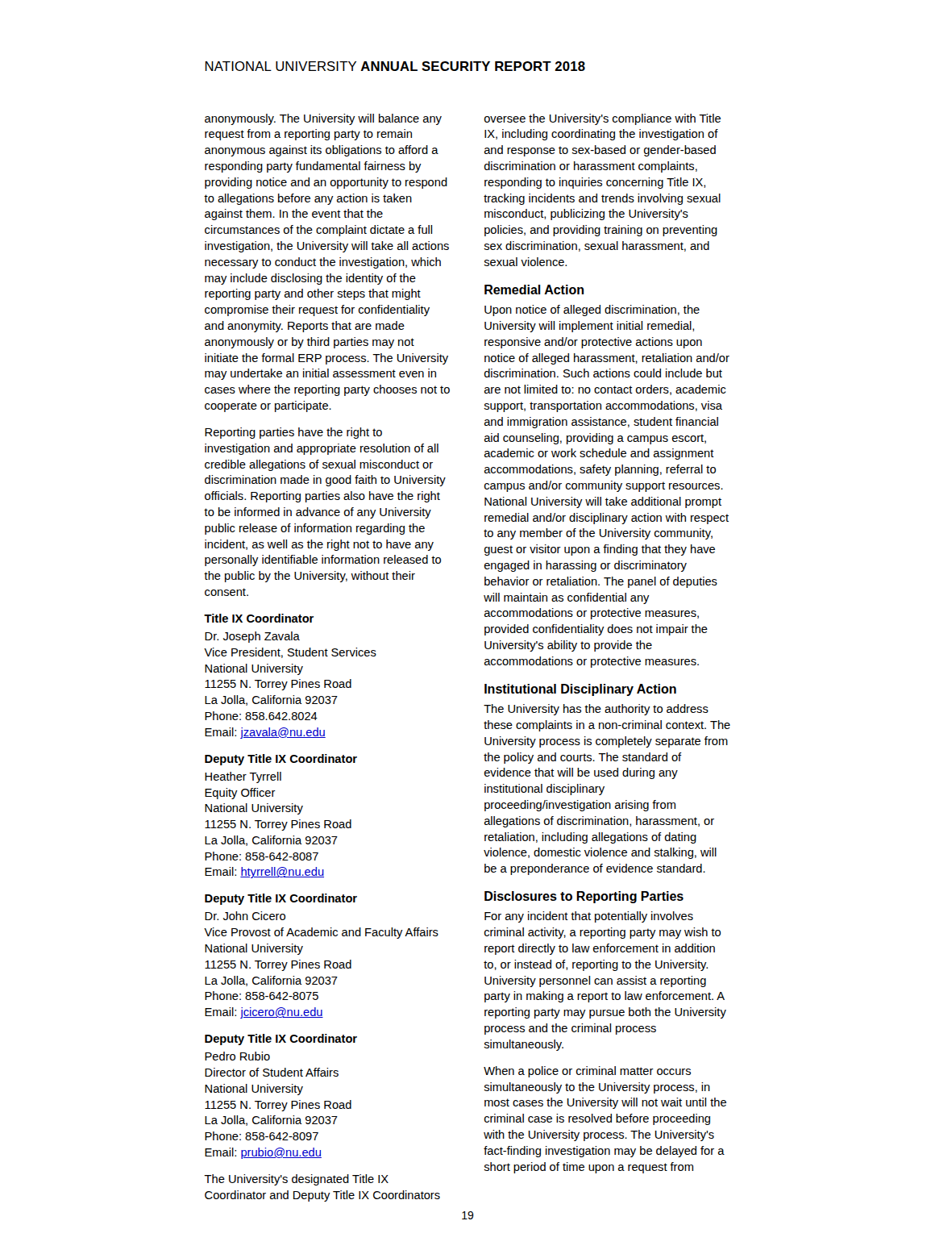NATIONAL UNIVERSITY ANNUAL SECURITY REPORT 2018
anonymously. The University will balance any request from a reporting party to remain anonymous against its obligations to afford a responding party fundamental fairness by providing notice and an opportunity to respond to allegations before any action is taken against them. In the event that the circumstances of the complaint dictate a full investigation, the University will take all actions necessary to conduct the investigation, which may include disclosing the identity of the reporting party and other steps that might compromise their request for confidentiality and anonymity. Reports that are made anonymously or by third parties may not initiate the formal ERP process. The University may undertake an initial assessment even in cases where the reporting party chooses not to cooperate or participate.
Reporting parties have the right to investigation and appropriate resolution of all credible allegations of sexual misconduct or discrimination made in good faith to University officials. Reporting parties also have the right to be informed in advance of any University public release of information regarding the incident, as well as the right not to have any personally identifiable information released to the public by the University, without their consent.
Title IX Coordinator
Dr. Joseph Zavala Vice President, Student Services National University 11255 N. Torrey Pines Road La Jolla, California 92037 Phone: 858.642.8024 Email: jzavala@nu.edu
Deputy Title IX Coordinator
Heather Tyrrell Equity Officer National University 11255 N. Torrey Pines Road La Jolla, California 92037 Phone: 858-642-8087 Email: htyrrell@nu.edu
Deputy Title IX Coordinator
Dr. John Cicero Vice Provost of Academic and Faculty Affairs National University 11255 N. Torrey Pines Road La Jolla, California 92037 Phone: 858-642-8075 Email: jcicero@nu.edu
Deputy Title IX Coordinator
Pedro Rubio Director of Student Affairs National University 11255 N. Torrey Pines Road La Jolla, California 92037 Phone: 858-642-8097 Email: prubio@nu.edu
The University's designated Title IX Coordinator and Deputy Title IX Coordinators oversee the University's compliance with Title IX, including coordinating the investigation of and response to sex-based or gender-based discrimination or harassment complaints, responding to inquiries concerning Title IX, tracking incidents and trends involving sexual misconduct, publicizing the University's policies, and providing training on preventing sex discrimination, sexual harassment, and sexual violence.
Remedial Action
Upon notice of alleged discrimination, the University will implement initial remedial, responsive and/or protective actions upon notice of alleged harassment, retaliation and/or discrimination. Such actions could include but are not limited to: no contact orders, academic support, transportation accommodations, visa and immigration assistance, student financial aid counseling, providing a campus escort, academic or work schedule and assignment accommodations, safety planning, referral to campus and/or community support resources. National University will take additional prompt remedial and/or disciplinary action with respect to any member of the University community, guest or visitor upon a finding that they have engaged in harassing or discriminatory behavior or retaliation. The panel of deputies will maintain as confidential any accommodations or protective measures, provided confidentiality does not impair the University's ability to provide the accommodations or protective measures.
Institutional Disciplinary Action
The University has the authority to address these complaints in a non-criminal context. The University process is completely separate from the policy and courts. The standard of evidence that will be used during any institutional disciplinary proceeding/investigation arising from allegations of discrimination, harassment, or retaliation, including allegations of dating violence, domestic violence and stalking, will be a preponderance of evidence standard.
Disclosures to Reporting Parties
For any incident that potentially involves criminal activity, a reporting party may wish to report directly to law enforcement in addition to, or instead of, reporting to the University. University personnel can assist a reporting party in making a report to law enforcement. A reporting party may pursue both the University process and the criminal process simultaneously.
When a police or criminal matter occurs simultaneously to the University process, in most cases the University will not wait until the criminal case is resolved before proceeding with the University process. The University's fact-finding investigation may be delayed for a short period of time upon a request from
19